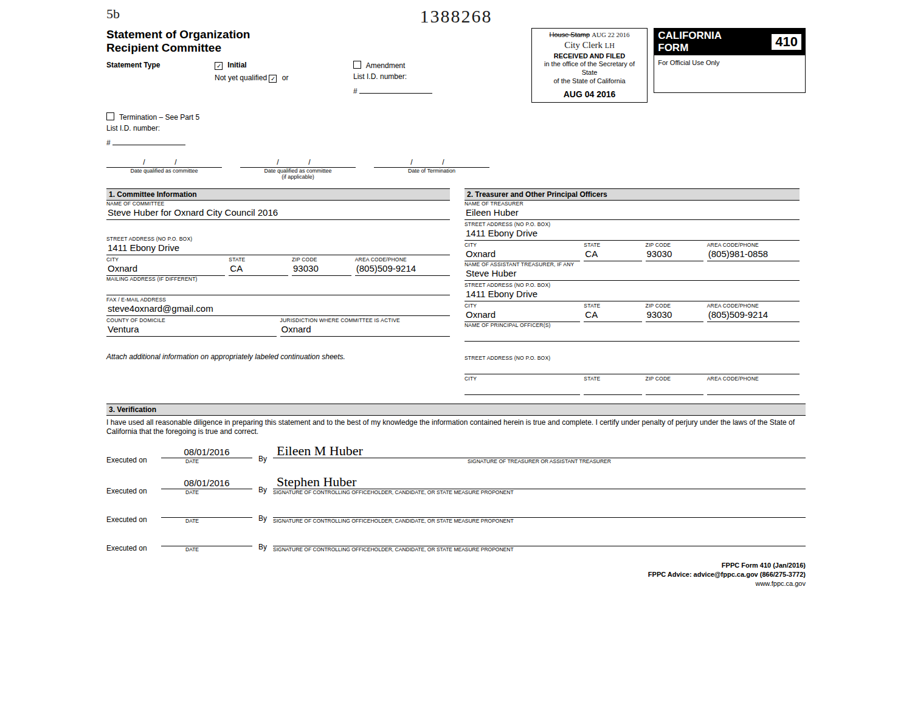5b
1388268
Statement of Organization
Recipient Committee
Statement Type
Initial
Not yet qualified or
Amendment
List I.D. number:
#
Termination – See Part 5
List I.D. number:
#
/ /
Date qualified as committee
/ /
Date qualified as committee
(if applicable)
/ /
Date of Termination
House Stamp AUG 22 2016
City Clerk LH
RECEIVED AND FILED
in the office of the Secretary of State
of the State of California
AUG 04 2016
CALIFORNIA
FORM 410
For Official Use Only
1. Committee Information
Name of Committee
Steve Huber for Oxnard City Council 2016
Street Address (No P.O. Box)
1411 Ebony Drive
City
Oxnard
State
CA
Zip Code
93030
Area Code/Phone
(805)509-9214
Mailing Address (if different)
Fax / E-mail Address
steve4oxnard@gmail.com
County of Domicile
Ventura
Jurisdiction Where Committee is Active
Oxnard
Attach additional information on appropriately labeled continuation sheets.
2. Treasurer and Other Principal Officers
Name of Treasurer
Eileen Huber
Street Address (No P.O. Box)
1411 Ebony Drive
City
Oxnard
State
CA
Zip Code
93030
Area Code/Phone
(805)981-0858
Name of Assistant Treasurer, if any
Steve Huber
Street Address (No P.O. Box)
1411 Ebony Drive
City
Oxnard
State
CA
Zip Code
93030
Area Code/Phone
(805)509-9214
Name of Principal Officer(s)
Street Address (No P.O. Box)
City
State
Zip Code
Area Code/Phone
3. Verification
I have used all reasonable diligence in preparing this statement and to the best of my knowledge the information contained herein is true and complete. I certify under penalty of perjury under the laws of the State of California that the foregoing is true and correct.
Executed on
08/01/2016
DATE
By
Eileen M Huber
Signature of Treasurer or Assistant Treasurer
Executed on
08/01/2016
DATE
By
Stephen Huber
Signature of Controlling Officeholder, Candidate, or State Measure Proponent
Executed on
DATE
By
Signature of Controlling Officeholder, Candidate, or State Measure Proponent
Executed on
DATE
By
Signature of Controlling Officeholder, Candidate, or State Measure Proponent
FPPC Form 410 (Jan/2016)
FPPC Advice: advice@fppc.ca.gov (866/275-3772)
www.fppc.ca.gov